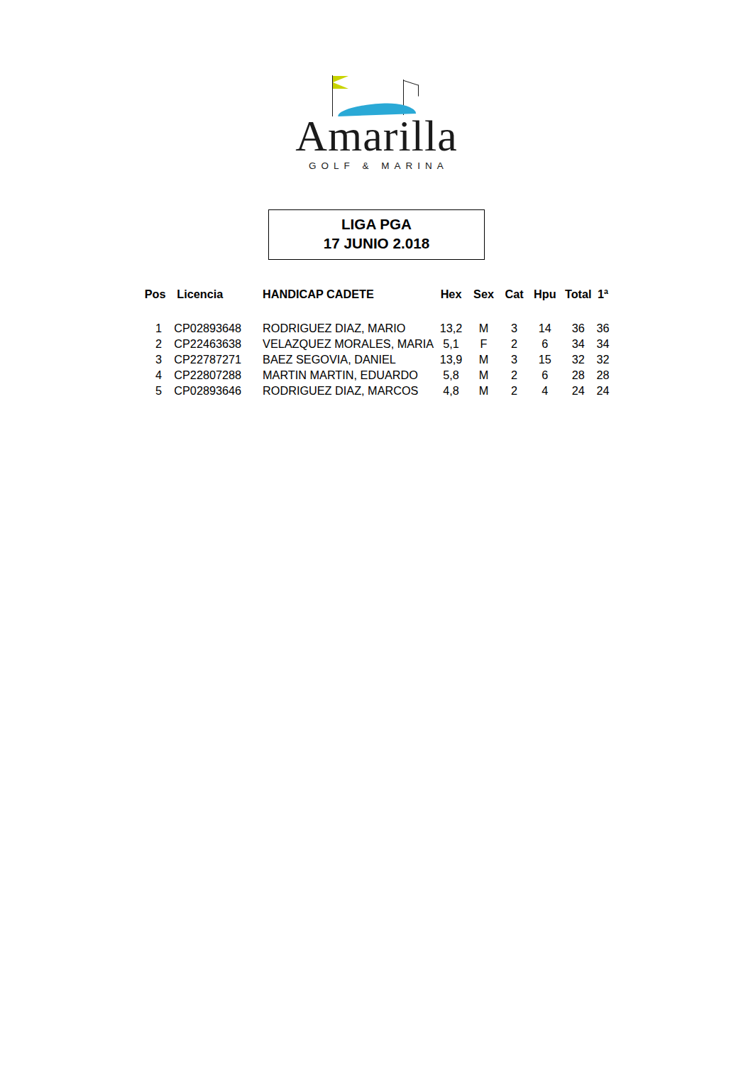Amarilla
GOLF & MARINA
LIGA PGA
17 JUNIO 2.018
| Pos | Licencia | HANDICAP CADETE | Hex | Sex | Cat | Hpu | Total | 1ª |
| --- | --- | --- | --- | --- | --- | --- | --- | --- |
| 1 | CP02893648 | RODRIGUEZ DIAZ, MARIO | 13,2 | M | 3 | 14 | 36 | 36 |
| 2 | CP22463638 | VELAZQUEZ MORALES, MARIA | 5,1 | F | 2 | 6 | 34 | 34 |
| 3 | CP22787271 | BAEZ SEGOVIA, DANIEL | 13,9 | M | 3 | 15 | 32 | 32 |
| 4 | CP22807288 | MARTIN MARTIN, EDUARDO | 5,8 | M | 2 | 6 | 28 | 28 |
| 5 | CP02893646 | RODRIGUEZ DIAZ, MARCOS | 4,8 | M | 2 | 4 | 24 | 24 |